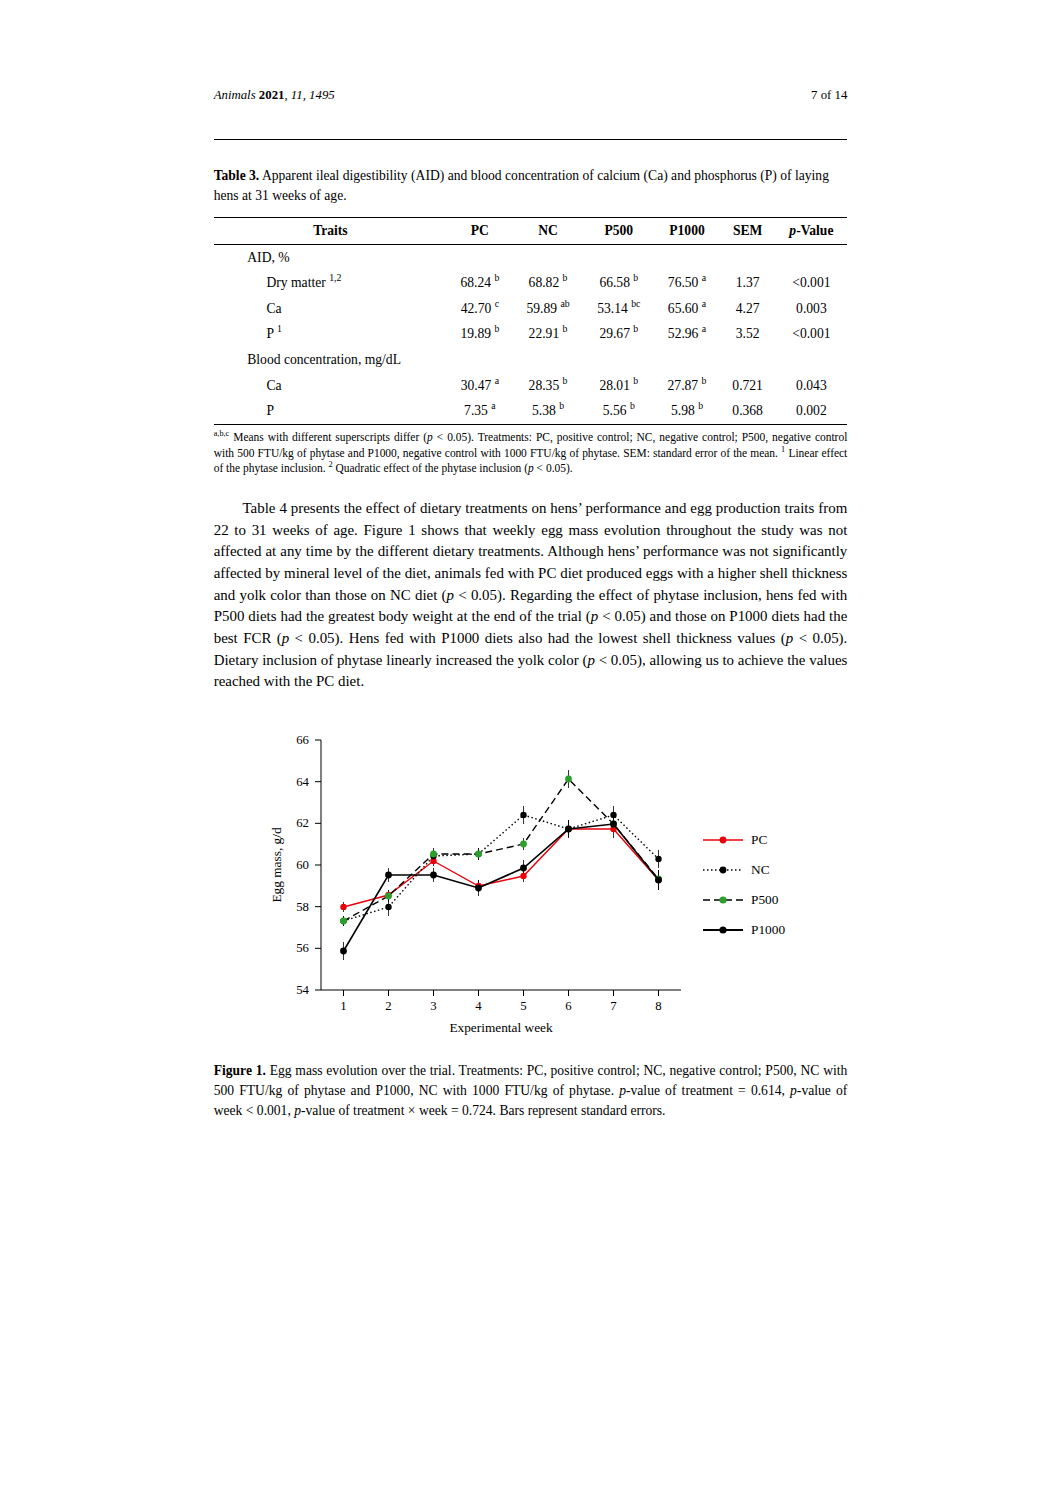Animals 2021, 11, 1495
7 of 14
Table 3. Apparent ileal digestibility (AID) and blood concentration of calcium (Ca) and phosphorus (P) of laying hens at 31 weeks of age.
| Traits | PC | NC | P500 | P1000 | SEM | p -Value |
| --- | --- | --- | --- | --- | --- | --- |
| AID, % | | | | | | |
| Dry matter 1,2 | 68.24 b | 68.82 b | 66.58 b | 76.50 a | 1.37 | <0.001 |
| Ca | 42.70 c | 59.89 ab | 53.14 bc | 65.60 a | 4.27 | 0.003 |
| P 1 | 19.89 b | 22.91 b | 29.67 b | 52.96 a | 3.52 | <0.001 |
| Blood concentration, mg/dL | | | | | | |
| Ca | 30.47 a | 28.35 b | 28.01 b | 27.87 b | 0.721 | 0.043 |
| P | 7.35 a | 5.38 b | 5.56 b | 5.98 b | 0.368 | 0.002 |
a,b,c Means with different superscripts differ (p < 0.05). Treatments: PC, positive control; NC, negative control; P500, negative control with 500 FTU/kg of phytase and P1000, negative control with 1000 FTU/kg of phytase. SEM: standard error of the mean. 1 Linear effect of the phytase inclusion. 2 Quadratic effect of the phytase inclusion (p < 0.05).
Table 4 presents the effect of dietary treatments on hens’ performance and egg production traits from 22 to 31 weeks of age. Figure 1 shows that weekly egg mass evolution throughout the study was not affected at any time by the different dietary treatments. Although hens’ performance was not significantly affected by mineral level of the diet, animals fed with PC diet produced eggs with a higher shell thickness and yolk color than those on NC diet (p < 0.05). Regarding the effect of phytase inclusion, hens fed with P500 diets had the greatest body weight at the end of the trial (p < 0.05) and those on P1000 diets had the best FCR (p < 0.05). Hens fed with P1000 diets also had the lowest shell thickness values (p < 0.05). Dietary inclusion of phytase linearly increased the yolk color (p < 0.05), allowing us to achieve the values reached with the PC diet.
54 56 58 60 62 64 66 1 2 3 4 5 6 7 8 Experimental week Egg mass, g/d PC NC P500 P1000
Figure 1. Egg mass evolution over the trial. Treatments: PC, positive control; NC, negative control; P500, NC with 500 FTU/kg of phytase and P1000, NC with 1000 FTU/kg of phytase. p-value of treatment = 0.614, p-value of week < 0.001, p-value of treatment × week = 0.724. Bars represent standard errors.